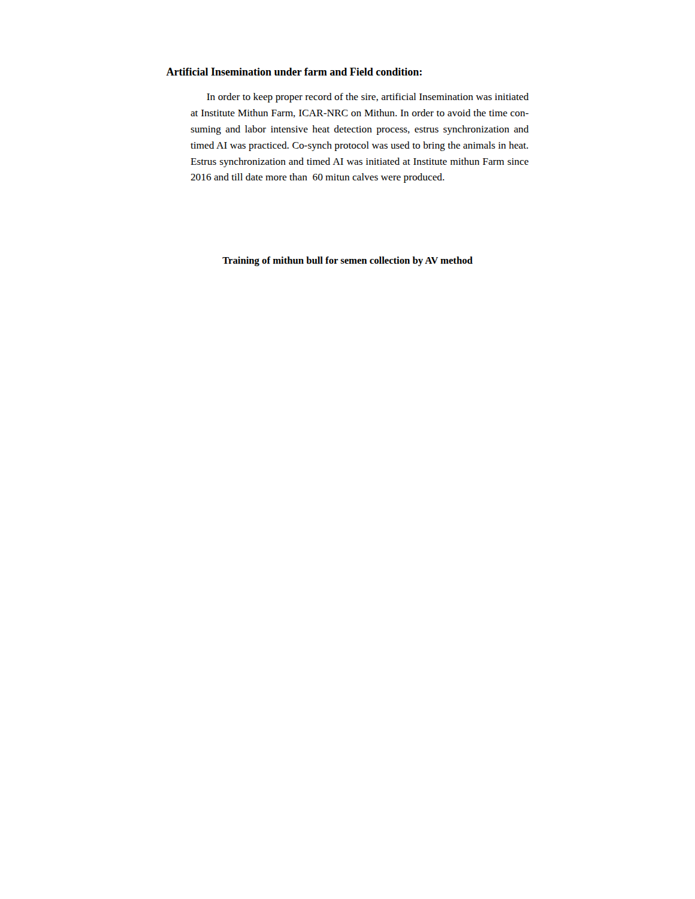Artificial Insemination under farm and Field condition:
In order to keep proper record of the sire, artificial Insemination was initiated at Institute Mithun Farm, ICAR-NRC on Mithun. In order to avoid the time consuming and labor intensive heat detection process, estrus synchronization and timed AI was practiced. Co-synch protocol was used to bring the animals in heat. Estrus synchronization and timed AI was initiated at Institute mithun Farm since 2016 and till date more than 60 mitun calves were produced.
Training of mithun bull for semen collection by AV method